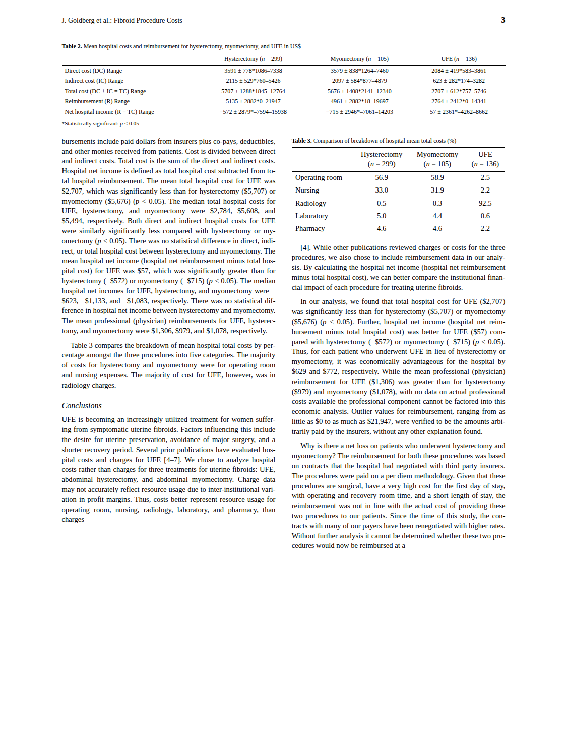J. Goldberg et al.: Fibroid Procedure Costs
3
Table 2. Mean hospital costs and reimbursement for hysterectomy, myomectomy, and UFE in US$
| | Hysterectomy ( n = 299) | Myomectomy ( n = 105) | UFE ( n = 136) |
| --- | --- | --- | --- |
| Direct cost (DC) Range | 3591 ± 778*1086–7338 | 3579 ± 838*1264–7460 | 2084 ± 419*583–3861 |
| Indirect cost (IC) Range | 2115 ± 529*760–5426 | 2097 ± 584*877–4879 | 623 ± 282*174–3282 |
| Total cost (DC + IC = TC) Range | 5707 ± 1288*1845–12764 | 5676 ± 1408*2141–12340 | 2707 ± 612*757–5746 |
| Reimbursement (R) Range | 5135 ± 2882*0–21947 | 4961 ± 2882*18–19697 | 2764 ± 2412*0–14341 |
| Net hospital income (R − TC) Range | −572 ± 2879*–7594–15938 | −715 ± 2946*–7061–14203 | 57 ± 2361*–4262–8662 |
*Statistically significant: p < 0.05
bursements include paid dollars from insurers plus co-pays, deductibles, and other monies received from patients. Cost is divided between direct and indirect costs. Total cost is the sum of the direct and indirect costs. Hospital net income is defined as total hospital cost subtracted from total hospital reimbursement. The mean total hospital cost for UFE was $2,707, which was significantly less than for hysterectomy ($5,707) or myomectomy ($5,676) (p < 0.05). The median total hospital costs for UFE, hysterectomy, and myomectomy were $2,784, $5,608, and $5,494, respectively. Both direct and indirect hospital costs for UFE were similarly significantly less compared with hysterectomy or myomectomy (p < 0.05). There was no statistical difference in direct, indirect, or total hospital cost between hysterectomy and myomectomy. The mean hospital net income (hospital net reimbursement minus total hospital cost) for UFE was $57, which was significantly greater than for hysterectomy (−$572) or myomectomy (−$715) (p < 0.05). The median hospital net incomes for UFE, hysterectomy, and myomectomy were −$623, −$1,133, and −$1,083, respectively. There was no statistical difference in hospital net income between hysterectomy and myomectomy. The mean professional (physician) reimbursements for UFE, hysterectomy, and myomectomy were $1,306, $979, and $1,078, respectively.
Table 3 compares the breakdown of mean hospital total costs by percentage amongst the three procedures into five categories. The majority of costs for hysterectomy and myomectomy were for operating room and nursing expenses. The majority of cost for UFE, however, was in radiology charges.
Conclusions
UFE is becoming an increasingly utilized treatment for women suffering from symptomatic uterine fibroids. Factors influencing this include the desire for uterine preservation, avoidance of major surgery, and a shorter recovery period. Several prior publications have evaluated hospital costs and charges for UFE [4–7]. We chose to analyze hospital costs rather than charges for three treatments for uterine fibroids: UFE, abdominal hysterectomy, and abdominal myomectomy. Charge data may not accurately reflect resource usage due to inter-institutional variation in profit margins. Thus, costs better represent resource usage for operating room, nursing, radiology, laboratory, and pharmacy, than charges
Table 3. Comparison of breakdown of hospital mean total costs (%)
| | Hysterectomy ( n = 299) | Myomectomy ( n = 105) | UFE ( n = 136) |
| --- | --- | --- | --- |
| Operating room | 56.9 | 58.9 | 2.5 |
| Nursing | 33.0 | 31.9 | 2.2 |
| Radiology | 0.5 | 0.3 | 92.5 |
| Laboratory | 5.0 | 4.4 | 0.6 |
| Pharmacy | 4.6 | 4.6 | 2.2 |
[4]. While other publications reviewed charges or costs for the three procedures, we also chose to include reimbursement data in our analysis. By calculating the hospital net income (hospital net reimbursement minus total hospital cost), we can better compare the institutional financial impact of each procedure for treating uterine fibroids.
In our analysis, we found that total hospital cost for UFE ($2,707) was significantly less than for hysterectomy ($5,707) or myomectomy ($5,676) (p < 0.05). Further, hospital net income (hospital net reimbursement minus total hospital cost) was better for UFE ($57) compared with hysterectomy (−$572) or myomectomy (−$715) (p < 0.05). Thus, for each patient who underwent UFE in lieu of hysterectomy or myomectomy, it was economically advantageous for the hospital by $629 and $772, respectively. While the mean professional (physician) reimbursement for UFE ($1,306) was greater than for hysterectomy ($979) and myomectomy ($1,078), with no data on actual professional costs available the professional component cannot be factored into this economic analysis. Outlier values for reimbursement, ranging from as little as $0 to as much as $21,947, were verified to be the amounts arbitrarily paid by the insurers, without any other explanation found.
Why is there a net loss on patients who underwent hysterectomy and myomectomy? The reimbursement for both these procedures was based on contracts that the hospital had negotiated with third party insurers. The procedures were paid on a per diem methodology. Given that these procedures are surgical, have a very high cost for the first day of stay, with operating and recovery room time, and a short length of stay, the reimbursement was not in line with the actual cost of providing these two procedures to our patients. Since the time of this study, the contracts with many of our payers have been renegotiated with higher rates. Without further analysis it cannot be determined whether these two procedures would now be reimbursed at a